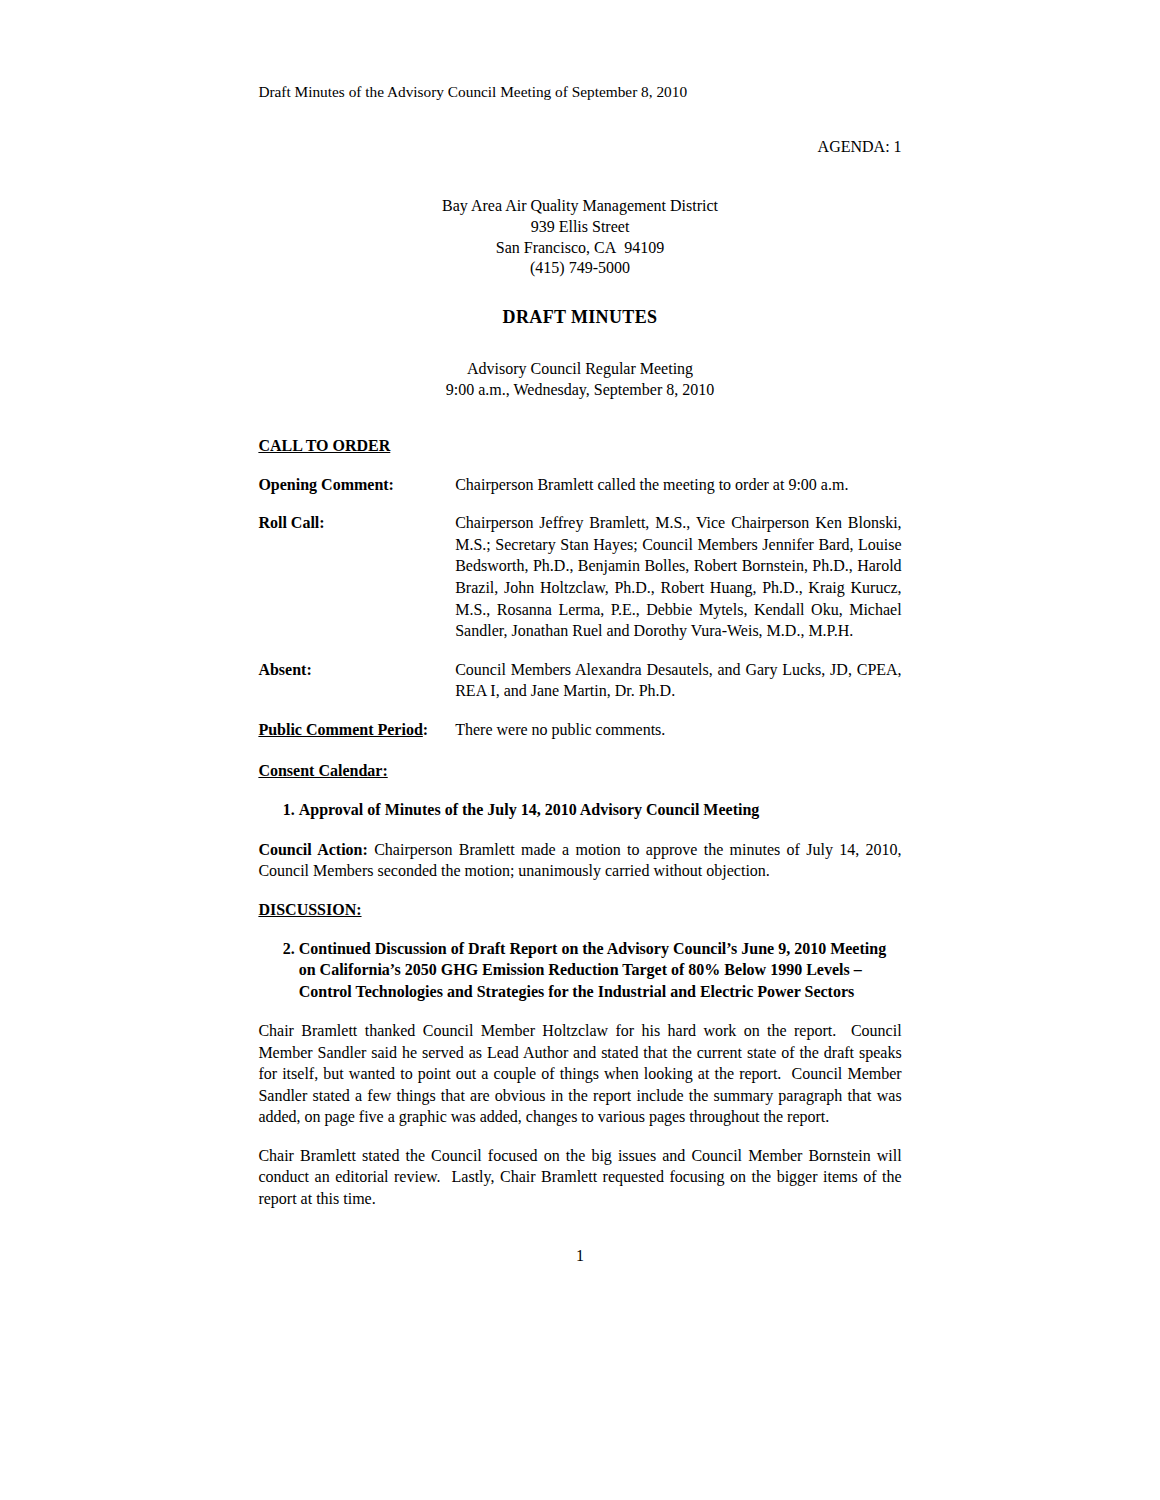Draft Minutes of the Advisory Council Meeting of September 8, 2010
AGENDA: 1
Bay Area Air Quality Management District
939 Ellis Street
San Francisco, CA 94109
(415) 749-5000
DRAFT MINUTES
Advisory Council Regular Meeting
9:00 a.m., Wednesday, September 8, 2010
CALL TO ORDER
| Opening Comment: | Chairperson Bramlett called the meeting to order at 9:00 a.m. |
| Roll Call: | Chairperson Jeffrey Bramlett, M.S., Vice Chairperson Ken Blonski, M.S.; Secretary Stan Hayes; Council Members Jennifer Bard, Louise Bedsworth, Ph.D., Benjamin Bolles, Robert Bornstein, Ph.D., Harold Brazil, John Holtzclaw, Ph.D., Robert Huang, Ph.D., Kraig Kurucz, M.S., Rosanna Lerma, P.E., Debbie Mytels, Kendall Oku, Michael Sandler, Jonathan Ruel and Dorothy Vura-Weis, M.D., M.P.H. |
| Absent: | Council Members Alexandra Desautels, and Gary Lucks, JD, CPEA, REA I, and Jane Martin, Dr. Ph.D. |
| Public Comment Period : | There were no public comments. |
Consent Calendar:
Approval of Minutes of the July 14, 2010 Advisory Council Meeting
Council Action: Chairperson Bramlett made a motion to approve the minutes of July 14, 2010, Council Members seconded the motion; unanimously carried without objection.
DISCUSSION:
Continued Discussion of Draft Report on the Advisory Council’s June 9, 2010 Meeting on California’s 2050 GHG Emission Reduction Target of 80% Below 1990 Levels – Control Technologies and Strategies for the Industrial and Electric Power Sectors
Chair Bramlett thanked Council Member Holtzclaw for his hard work on the report. Council Member Sandler said he served as Lead Author and stated that the current state of the draft speaks for itself, but wanted to point out a couple of things when looking at the report. Council Member Sandler stated a few things that are obvious in the report include the summary paragraph that was added, on page five a graphic was added, changes to various pages throughout the report.
Chair Bramlett stated the Council focused on the big issues and Council Member Bornstein will conduct an editorial review. Lastly, Chair Bramlett requested focusing on the bigger items of the report at this time.
1